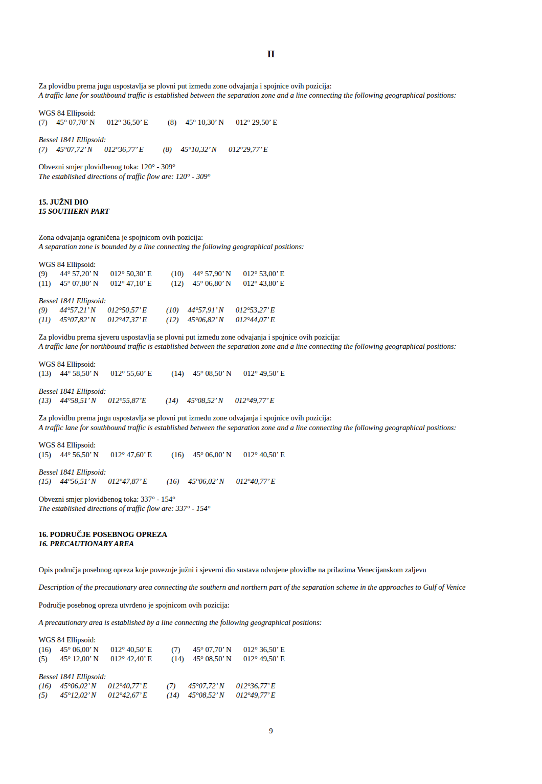II
Za plovidbu prema jugu uspostavlja se plovni put između zone odvajanja i spojnice ovih pozicija:
A traffic lane for southbound traffic is established between the separation zone and a line connecting the following geographical positions:
WGS 84 Ellipsoid:
| (7) | 45° 07,70’ N | 012° 36,50’ E | (8) | 45° 10,30’ N | 012° 29,50’ E |
Bessel 1841 Ellipsoid:
| (7) | 45°07,72’ N | 012°36,77’ E | (8) | 45°10,32’ N | 012°29,77’ E |
Obvezni smjer plovidbenog toka: 120° - 309°
The established directions of traffic flow are: 120° - 309°
15. JUŽNI DIO
15 SOUTHERN PART
Zona odvajanja ograničena je spojnicom ovih pozicija:
A separation zone is bounded by a line connecting the following geographical positions:
WGS 84 Ellipsoid:
| (9) | 44° 57,20’ N | 012° 50,30’ E | (10) | 44° 57,90’ N | 012° 53,00’ E |
| (11) | 45° 07,80’ N | 012° 47,10’ E | (12) | 45° 06,80’ N | 012° 43,80’ E |
Bessel 1841 Ellipsoid:
| (9) | 44°57,21’ N | 012°50,57’ E | (10) | 44°57,91’ N | 012°53,27’ E |
| (11) | 45°07,82’ N | 012°47,37’ E | (12) | 45°06,82’ N | 012°44,07’ E |
Za plovidbu prema sjeveru uspostavlja se plovni put između zone odvajanja i spojnice ovih pozicija:
A traffic lane for northbound traffic is established between the separation zone and a line connecting the following geographical positions:
WGS 84 Ellipsoid:
| (13) | 44° 58,50’ N | 012° 55,60’ E | (14) | 45° 08,50’ N | 012° 49,50’ E |
Bessel 1841 Ellipsoid:
| (13) | 44°58,51’ N | 012°55,87’E | (14) | 45°08,52’ N | 012°49,77’ E |
Za plovidbu prema jugu uspostavlja se plovni put između zone odvajanja i spojnice ovih pozicija:
A traffic lane for southbound traffic is established between the separation zone and a line connecting the following geographical positions:
WGS 84 Ellipsoid:
| (15) | 44° 56,50’ N | 012° 47,60’ E | (16) | 45° 06,00’ N | 012° 40,50’ E |
Bessel 1841 Ellipsoid:
| (15) | 44°56,51’ N | 012°47,87’ E | (16) | 45°06,02’ N | 012°40,77’ E |
Obvezni smjer plovidbenog toka: 337° - 154°
The established directions of traffic flow are: 337° - 154°
16. PODRUČJE POSEBNOG OPREZA
16. PRECAUTIONARY AREA
Opis područja posebnog opreza koje povezuje južni i sjeverni dio sustava odvojene plovidbe na prilazima Venecijanskom zaljevu
Description of the precautionary area connecting the southern and northern part of the separation scheme in the approaches to Gulf of Venice
Područje posebnog opreza utvrđeno je spojnicom ovih pozicija:
A precautionary area is established by a line connecting the following geographical positions:
WGS 84 Ellipsoid:
| (16) | 45° 06,00’ N | 012° 40,50’ E | (7) | 45° 07,70’ N | 012° 36,50’ E |
| (5) | 45° 12,00’ N | 012° 42,40’ E | (14) | 45° 08,50’ N | 012° 49,50’ E |
Bessel 1841 Ellipsoid:
| (16) | 45°06,02’ N | 012°40,77’ E | (7) | 45°07,72’ N | 012°36,77’ E |
| (5) | 45°12,02’ N | 012°42,67’ E | (14) | 45°08,52’ N | 012°49,77’ E |
9